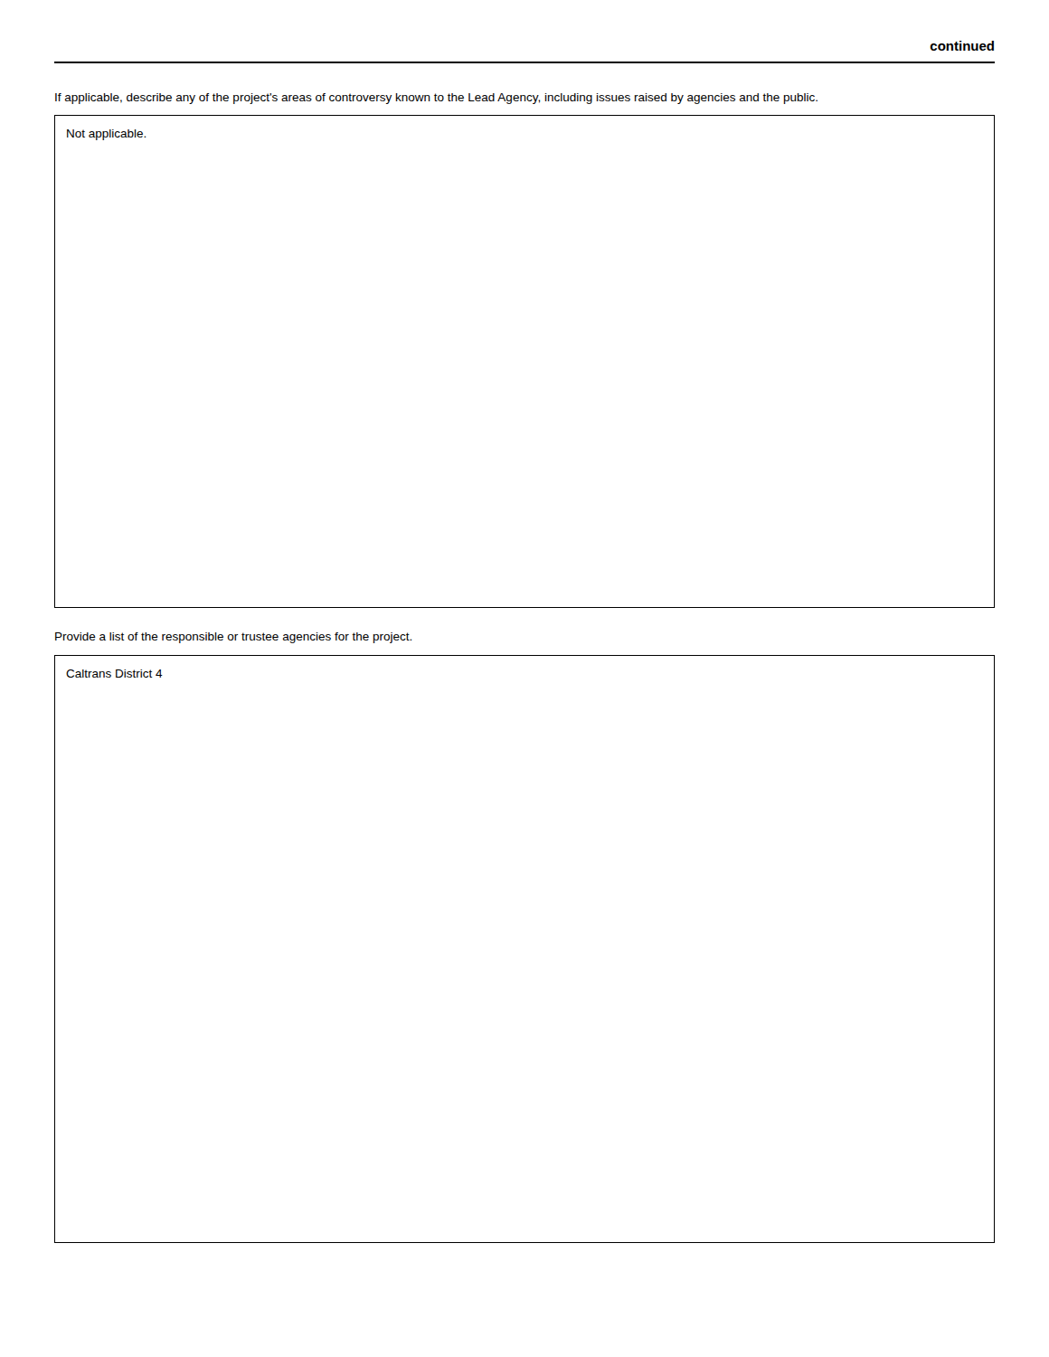continued
If applicable, describe any of the project's areas of controversy known to the Lead Agency, including issues raised by agencies and the public.
Not applicable.
Provide a list of the responsible or trustee agencies for the project.
Caltrans District 4